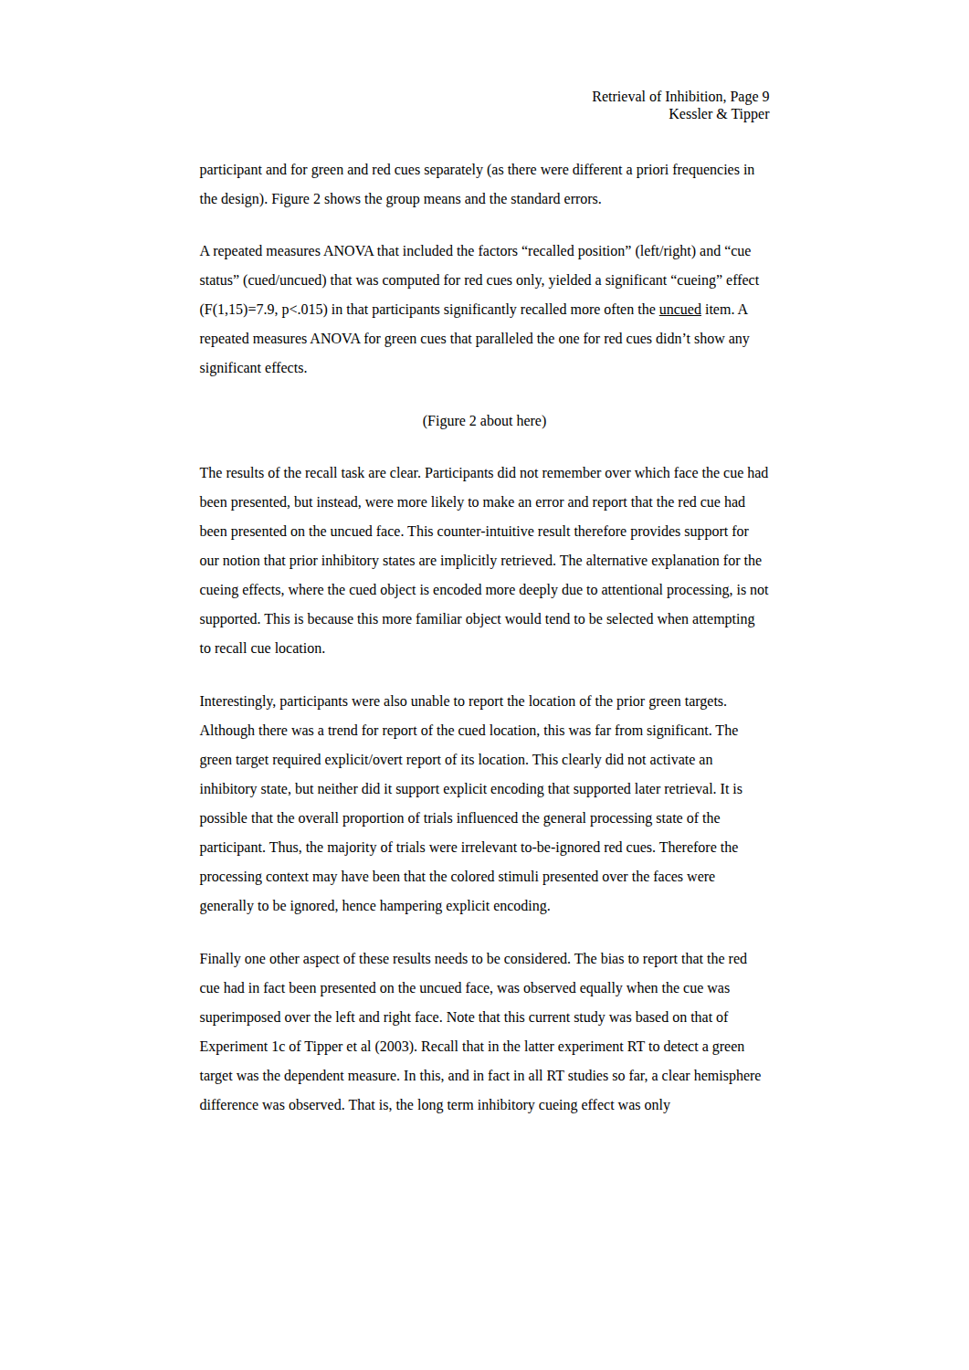Retrieval of Inhibition, Page 9
Kessler & Tipper
participant and for green and red cues separately (as there were different a priori frequencies in the design). Figure 2 shows the group means and the standard errors.
A repeated measures ANOVA that included the factors “recalled position” (left/right) and “cue status” (cued/uncued) that was computed for red cues only, yielded a significant “cueing” effect (F(1,15)=7.9, p<.015) in that participants significantly recalled more often the uncued item. A repeated measures ANOVA for green cues that paralleled the one for red cues didn’t show any significant effects.
(Figure 2 about here)
The results of the recall task are clear. Participants did not remember over which face the cue had been presented, but instead, were more likely to make an error and report that the red cue had been presented on the uncued face. This counter-intuitive result therefore provides support for our notion that prior inhibitory states are implicitly retrieved. The alternative explanation for the cueing effects, where the cued object is encoded more deeply due to attentional processing, is not supported. This is because this more familiar object would tend to be selected when attempting to recall cue location.
Interestingly, participants were also unable to report the location of the prior green targets. Although there was a trend for report of the cued location, this was far from significant. The green target required explicit/overt report of its location. This clearly did not activate an inhibitory state, but neither did it support explicit encoding that supported later retrieval. It is possible that the overall proportion of trials influenced the general processing state of the participant. Thus, the majority of trials were irrelevant to-be-ignored red cues. Therefore the processing context may have been that the colored stimuli presented over the faces were generally to be ignored, hence hampering explicit encoding.
Finally one other aspect of these results needs to be considered. The bias to report that the red cue had in fact been presented on the uncued face, was observed equally when the cue was superimposed over the left and right face. Note that this current study was based on that of Experiment 1c of Tipper et al (2003). Recall that in the latter experiment RT to detect a green target was the dependent measure. In this, and in fact in all RT studies so far, a clear hemisphere difference was observed. That is, the long term inhibitory cueing effect was only